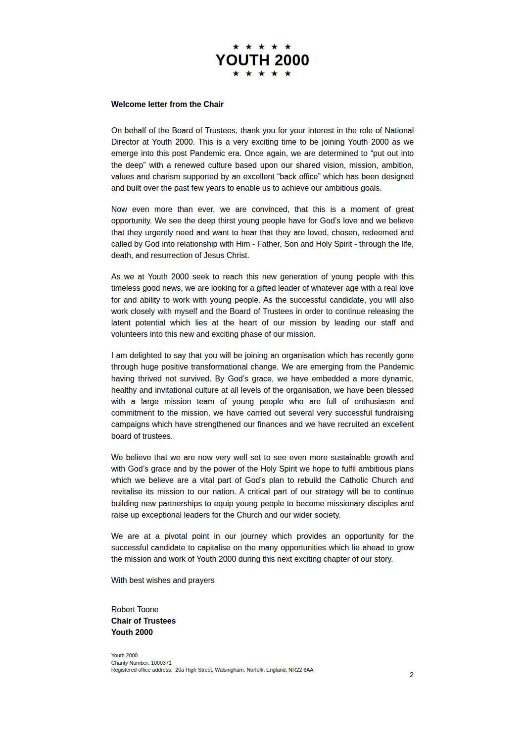★ ★ ★ ★ ★ YOUTH 2000 ★ ★ ★ ★ ★
Welcome letter from the Chair
On behalf of the Board of Trustees, thank you for your interest in the role of National Director at Youth 2000. This is a very exciting time to be joining Youth 2000 as we emerge into this post Pandemic era. Once again, we are determined to “put out into the deep” with a renewed culture based upon our shared vision, mission, ambition, values and charism supported by an excellent “back office” which has been designed and built over the past few years to enable us to achieve our ambitious goals.
Now even more than ever, we are convinced, that this is a moment of great opportunity. We see the deep thirst young people have for God’s love and we believe that they urgently need and want to hear that they are loved, chosen, redeemed and called by God into relationship with Him - Father, Son and Holy Spirit - through the life, death, and resurrection of Jesus Christ.
As we at Youth 2000 seek to reach this new generation of young people with this timeless good news, we are looking for a gifted leader of whatever age with a real love for and ability to work with young people. As the successful candidate, you will also work closely with myself and the Board of Trustees in order to continue releasing the latent potential which lies at the heart of our mission by leading our staff and volunteers into this new and exciting phase of our mission.
I am delighted to say that you will be joining an organisation which has recently gone through huge positive transformational change. We are emerging from the Pandemic having thrived not survived. By God’s grace, we have embedded a more dynamic, healthy and invitational culture at all levels of the organisation, we have been blessed with a large mission team of young people who are full of enthusiasm and commitment to the mission, we have carried out several very successful fundraising campaigns which have strengthened our finances and we have recruited an excellent board of trustees.
We believe that we are now very well set to see even more sustainable growth and with God’s grace and by the power of the Holy Spirit we hope to fulfil ambitious plans which we believe are a vital part of God’s plan to rebuild the Catholic Church and revitalise its mission to our nation. A critical part of our strategy will be to continue building new partnerships to equip young people to become missionary disciples and raise up exceptional leaders for the Church and our wider society.
We are at a pivotal point in our journey which provides an opportunity for the successful candidate to capitalise on the many opportunities which lie ahead to grow the mission and work of Youth 2000 during this next exciting chapter of our story.
With best wishes and prayers
Robert Toone Chair of Trustees Youth 2000
Youth 2000
Charity Number: 1000371
Registered office address: 20a High Street, Walsingham, Norfolk, England, NR22 6AA
2